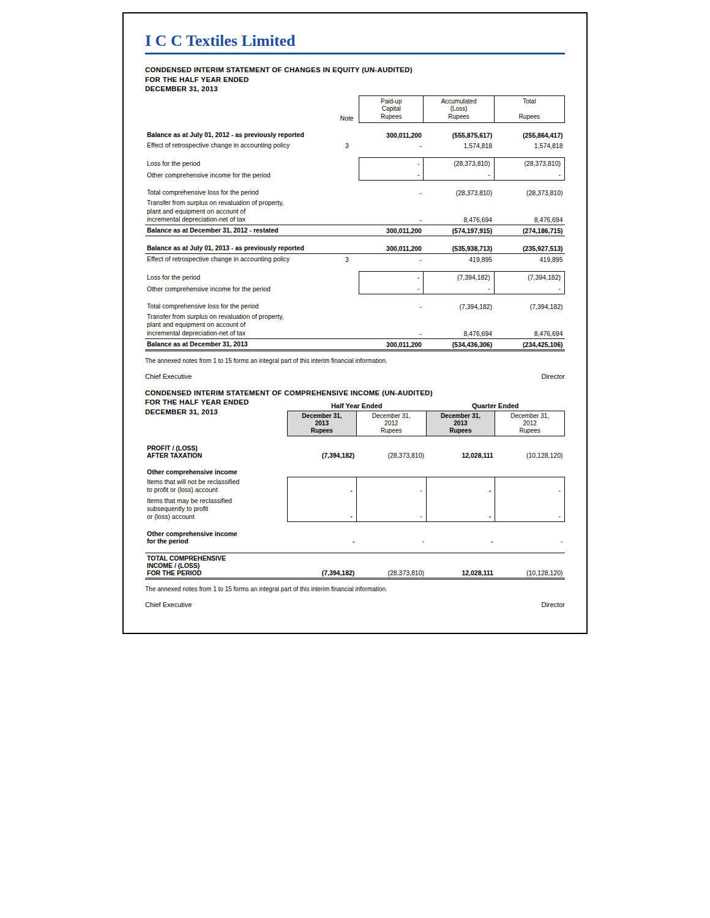I C C Textiles Limited
CONDENSED INTERIM STATEMENT OF CHANGES IN EQUITY (UN-AUDITED)
FOR THE HALF YEAR ENDED
DECEMBER 31, 2013
| | Note | Paid-up Capital Rupees | Accumulated (Loss) Rupees | Total Rupees |
| Balance as at July 01, 2012 - as previously reported | | 300,011,200 | (555,875,617) | (255,864,417) |
| Effect of retrospective change in accounting policy | 3 | - | 1,574,818 | 1,574,818 |
| Loss for the period | | - | (28,373,810) | (28,373,810) |
| Other comprehensive income for the period | | - | - | - |
| Total comprehensive loss for the period | | - | (28,373,810) | (28,373,810) |
| Transfer from surplus on revaluation of property, plant and equipment on account of incremental depreciation-net of tax | | - | 8,476,694 | 8,476,694 |
| Balance as at December 31, 2012 - restated | | 300,011,200 | (574,197,915) | (274,186,715) |
| Balance as at July 01, 2013 - as previously reported | | 300,011,200 | (535,938,713) | (235,927,513) |
| Effect of retrospective change in accounting policy | 3 | - | 419,895 | 419,895 |
| Loss for the period | | - | (7,394,182) | (7,394,182) |
| Other comprehensive income for the period | | - | - | - |
| Total comprehensive loss for the period | | - | (7,394,182) | (7,394,182) |
| Transfer from surplus on revaluation of property, plant and equipment on account of incremental depreciation-net of tax | | - | 8,476,694 | 8,476,694 |
| Balance as at December 31, 2013 | | 300,011,200 | (534,436,306) | (234,425,106) |
The annexed notes from 1 to 15 forms an integral part of this interim financial information.
Chief Executive Director
CONDENSED INTERIM STATEMENT OF COMPREHENSIVE INCOME (UN-AUDITED)
FOR THE HALF YEAR ENDED
DECEMBER 31, 2013
| | Half Year Ended | Quarter Ended |
| | December 31, 2013 Rupees | December 31, 2012 Rupees | December 31, 2013 Rupees | December 31, 2012 Rupees |
| PROFIT / (LOSS) AFTER TAXATION | (7,394,182) | (28,373,810) | 12,028,111 | (10,128,120) |
| Other comprehensive income | | | | |
| Items that will not be reclassified to profit or (loss) account | - | - | - | - |
| Items that may be reclassified subsequently to profit or (loss) account | - | - | - | - |
| Other comprehensive income for the period | - | - | - | - |
| TOTAL COMPREHENSIVE INCOME / (LOSS) FOR THE PERIOD | (7,394,182) | (28,373,810) | 12,028,111 | (10,128,120) |
The annexed notes from 1 to 15 forms an integral part of this interim financial information.
Chief Executive Director